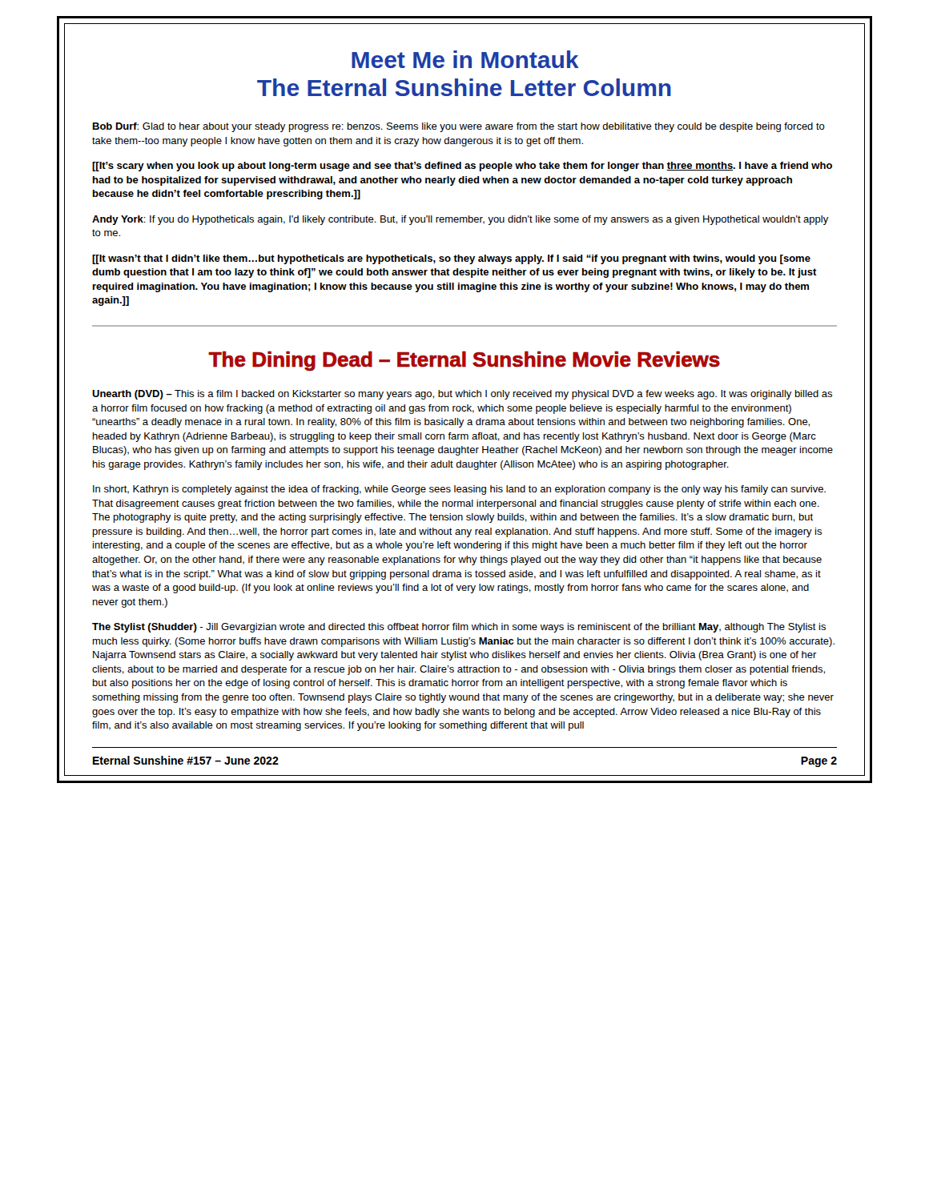Meet Me in Montauk
The Eternal Sunshine Letter Column
Bob Durf: Glad to hear about your steady progress re: benzos. Seems like you were aware from the start how debilitative they could be despite being forced to take them--too many people I know have gotten on them and it is crazy how dangerous it is to get off them.
[[It’s scary when you look up about long-term usage and see that’s defined as people who take them for longer than three months. I have a friend who had to be hospitalized for supervised withdrawal, and another who nearly died when a new doctor demanded a no-taper cold turkey approach because he didn’t feel comfortable prescribing them.]]
Andy York: If you do Hypotheticals again, I'd likely contribute. But, if you'll remember, you didn't like some of my answers as a given Hypothetical wouldn't apply to me.
[[It wasn’t that I didn’t like them…but hypotheticals are hypotheticals, so they always apply. If I said “if you pregnant with twins, would you [some dumb question that I am too lazy to think of]” we could both answer that despite neither of us ever being pregnant with twins, or likely to be. It just required imagination. You have imagination; I know this because you still imagine this zine is worthy of your subzine! Who knows, I may do them again.]]
The Dining Dead – Eternal Sunshine Movie Reviews
Unearth (DVD) – This is a film I backed on Kickstarter so many years ago, but which I only received my physical DVD a few weeks ago. It was originally billed as a horror film focused on how fracking (a method of extracting oil and gas from rock, which some people believe is especially harmful to the environment) “unearths” a deadly menace in a rural town. In reality, 80% of this film is basically a drama about tensions within and between two neighboring families. One, headed by Kathryn (Adrienne Barbeau), is struggling to keep their small corn farm afloat, and has recently lost Kathryn’s husband. Next door is George (Marc Blucas), who has given up on farming and attempts to support his teenage daughter Heather (Rachel McKeon) and her newborn son through the meager income his garage provides. Kathryn’s family includes her son, his wife, and their adult daughter (Allison McAtee) who is an aspiring photographer.
In short, Kathryn is completely against the idea of fracking, while George sees leasing his land to an exploration company is the only way his family can survive. That disagreement causes great friction between the two families, while the normal interpersonal and financial struggles cause plenty of strife within each one. The photography is quite pretty, and the acting surprisingly effective. The tension slowly builds, within and between the families. It’s a slow dramatic burn, but pressure is building. And then…well, the horror part comes in, late and without any real explanation. And stuff happens. And more stuff. Some of the imagery is interesting, and a couple of the scenes are effective, but as a whole you’re left wondering if this might have been a much better film if they left out the horror altogether. Or, on the other hand, if there were any reasonable explanations for why things played out the way they did other than “it happens like that because that’s what is in the script.” What was a kind of slow but gripping personal drama is tossed aside, and I was left unfulfilled and disappointed. A real shame, as it was a waste of a good build-up. (If you look at online reviews you’ll find a lot of very low ratings, mostly from horror fans who came for the scares alone, and never got them.)
The Stylist (Shudder) - Jill Gevargizian wrote and directed this offbeat horror film which in some ways is reminiscent of the brilliant May, although The Stylist is much less quirky. (Some horror buffs have drawn comparisons with William Lustig’s Maniac but the main character is so different I don’t think it’s 100% accurate). Najarra Townsend stars as Claire, a socially awkward but very talented hair stylist who dislikes herself and envies her clients. Olivia (Brea Grant) is one of her clients, about to be married and desperate for a rescue job on her hair. Claire’s attraction to - and obsession with - Olivia brings them closer as potential friends, but also positions her on the edge of losing control of herself. This is dramatic horror from an intelligent perspective, with a strong female flavor which is something missing from the genre too often. Townsend plays Claire so tightly wound that many of the scenes are cringeworthy, but in a deliberate way; she never goes over the top. It’s easy to empathize with how she feels, and how badly she wants to belong and be accepted. Arrow Video released a nice Blu-Ray of this film, and it’s also available on most streaming services. If you’re looking for something different that will pull
Eternal Sunshine #157 – June 2022 Page 2